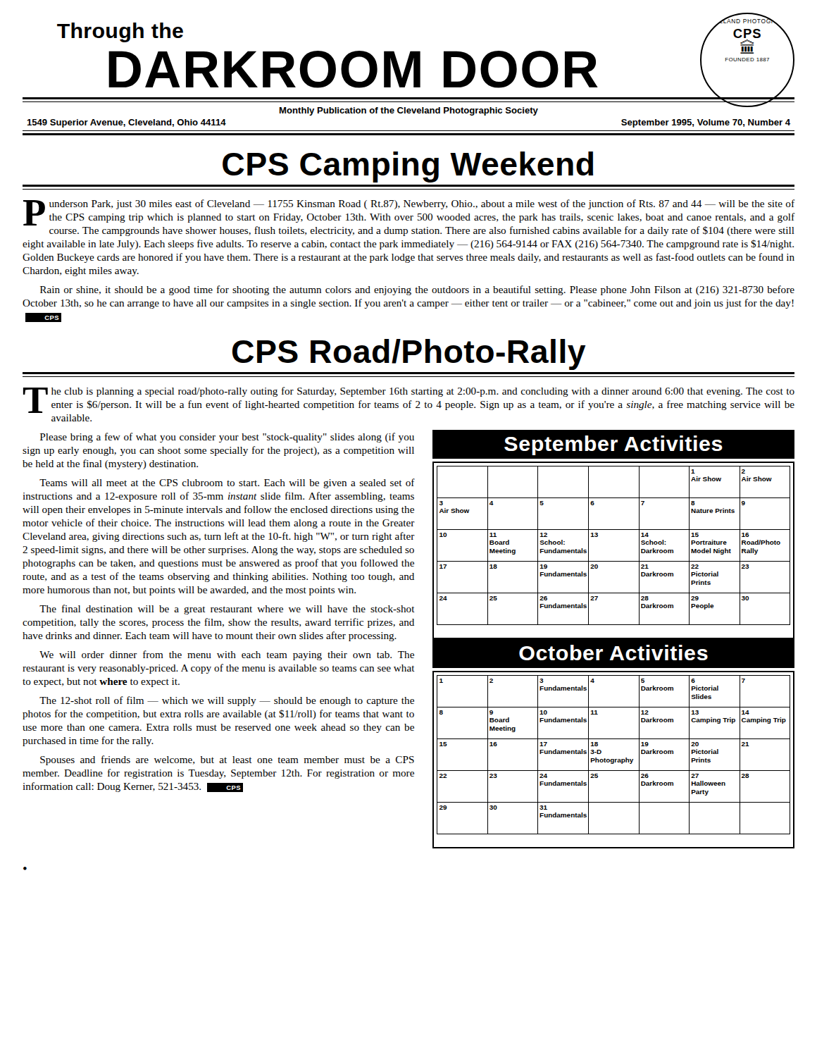CLEVELAND PHOTOGRAPHIC SOCIETY
CPS
🏛
FOUNDED 1887
Through the
DARKROOM DOOR
Monthly Publication of the Cleveland Photographic Society
1549 Superior Avenue, Cleveland, Ohio 44114 September 1995, Volume 70, Number 4
CPS Camping Weekend
Punderson Park, just 30 miles east of Cleveland — 11755 Kinsman Road ( Rt.87), Newberry, Ohio., about a mile west of the junction of Rts. 87 and 44 — will be the site of the CPS camping trip which is planned to start on Friday, October 13th. With over 500 wooded acres, the park has trails, scenic lakes, boat and canoe rentals, and a golf course. The campgrounds have shower houses, flush toilets, electricity, and a dump station. There are also furnished cabins available for a daily rate of $104 (there were still eight available in late July). Each sleeps five adults. To reserve a cabin, contact the park immediately — (216) 564-9144 or FAX (216) 564-7340. The campground rate is $14/night. Golden Buckeye cards are honored if you have them. There is a restaurant at the park lodge that serves three meals daily, and restaurants as well as fast-food outlets can be found in Chardon, eight miles away.
Rain or shine, it should be a good time for shooting the autumn colors and enjoying the outdoors in a beautiful setting. Please phone John Filson at (216) 321-8730 before October 13th, so he can arrange to have all our campsites in a single section. If you aren't a camper — either tent or trailer — or a "cabineer," come out and join us just for the day! CPS
CPS Road/Photo-Rally
The club is planning a special road/photo-rally outing for Saturday, September 16th starting at 2:00-p.m. and concluding with a dinner around 6:00 that evening. The cost to enter is $6/person. It will be a fun event of light-hearted competition for teams of 2 to 4 people. Sign up as a team, or if you're a single, a free matching service will be available.
Please bring a few of what you consider your best "stock-quality" slides along (if you sign up early enough, you can shoot some specially for the project), as a competition will be held at the final (mystery) destination.
Teams will all meet at the CPS clubroom to start. Each will be given a sealed set of instructions and a 12-exposure roll of 35-mm instant slide film. After assembling, teams will open their envelopes in 5-minute intervals and follow the enclosed directions using the motor vehicle of their choice. The instructions will lead them along a route in the Greater Cleveland area, giving directions such as, turn left at the 10-ft. high "W", or turn right after 2 speed-limit signs, and there will be other surprises. Along the way, stops are scheduled so photographs can be taken, and questions must be answered as proof that you followed the route, and as a test of the teams observing and thinking abilities. Nothing too tough, and more humorous than not, but points will be awarded, and the most points win.
The final destination will be a great restaurant where we will have the stock-shot competition, tally the scores, process the film, show the results, award terrific prizes, and have drinks and dinner. Each team will have to mount their own slides after processing.
We will order dinner from the menu with each team paying their own tab. The restaurant is very reasonably-priced. A copy of the menu is available so teams can see what to expect, but not where to expect it.
The 12-shot roll of film — which we will supply — should be enough to capture the photos for the competition, but extra rolls are available (at $11/roll) for teams that want to use more than one camera. Extra rolls must be reserved one week ahead so they can be purchased in time for the rally.
Spouses and friends are welcome, but at least one team member must be a CPS member. Deadline for registration is Tuesday, September 12th. For registration or more information call: Doug Kerner, 521-3453. CPS
September Activities
| | | | | | 1 Air Show | 2 Air Show |
| 3 Air Show | 4 | 5 | 6 | 7 | 8 Nature Prints | 9 |
| 10 | 11 Board Meeting | 12 School: Fundamentals | 13 | 14 School: Darkroom | 15 Portraiture Model Night | 16 Road/Photo Rally |
| 17 | 18 | 19 Fundamentals | 20 | 21 Darkroom | 22 Pictorial Prints | 23 |
| 24 | 25 | 26 Fundamentals | 27 | 28 Darkroom | 29 People | 30 |
October Activities
| 1 | 2 | 3 Fundamentals | 4 | 5 Darkroom | 6 Pictorial Slides | 7 |
| 8 | 9 Board Meeting | 10 Fundamentals | 11 | 12 Darkroom | 13 Camping Trip | 14 Camping Trip |
| 15 | 16 | 17 Fundamentals | 18 3-D Photography | 19 Darkroom | 20 Pictorial Prints | 21 |
| 22 | 23 | 24 Fundamentals | 25 | 26 Darkroom | 27 Halloween Party | 28 |
| 29 | 30 | 31 Fundamentals | | | | |
•